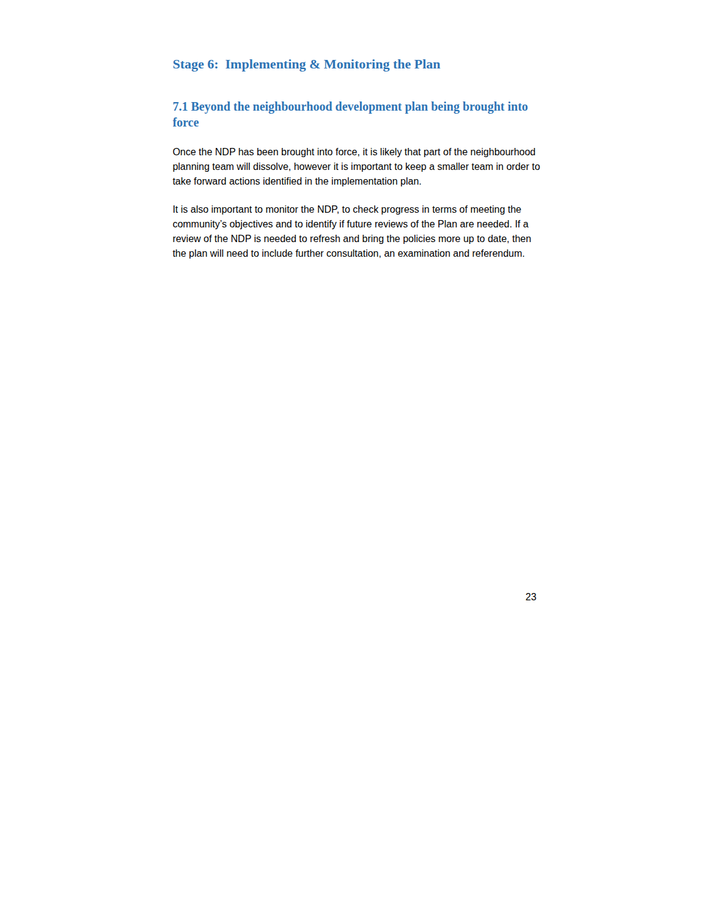Stage 6: Implementing & Monitoring the Plan
7.1 Beyond the neighbourhood development plan being brought into force
Once the NDP has been brought into force, it is likely that part of the neighbourhood planning team will dissolve, however it is important to keep a smaller team in order to take forward actions identified in the implementation plan.
It is also important to monitor the NDP, to check progress in terms of meeting the community’s objectives and to identify if future reviews of the Plan are needed. If a review of the NDP is needed to refresh and bring the policies more up to date, then the plan will need to include further consultation, an examination and referendum.
23